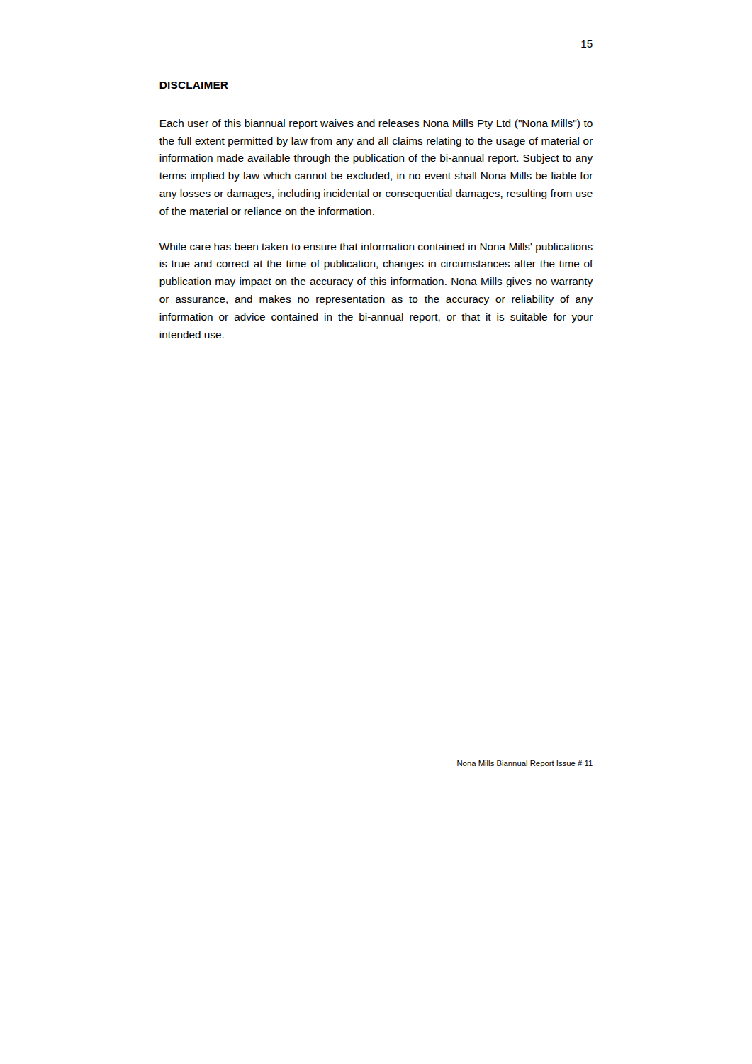15
DISCLAIMER
Each user of this biannual report waives and releases Nona Mills Pty Ltd ("Nona Mills") to the full extent permitted by law from any and all claims relating to the usage of material or information made available through the publication of the bi-annual report. Subject to any terms implied by law which cannot be excluded, in no event shall Nona Mills be liable for any losses or damages, including incidental or consequential damages, resulting from use of the material or reliance on the information.
While care has been taken to ensure that information contained in Nona Mills' publications is true and correct at the time of publication, changes in circumstances after the time of publication may impact on the accuracy of this information. Nona Mills gives no warranty or assurance, and makes no representation as to the accuracy or reliability of any information or advice contained in the bi-annual report, or that it is suitable for your intended use.
Nona Mills Biannual Report Issue # 11